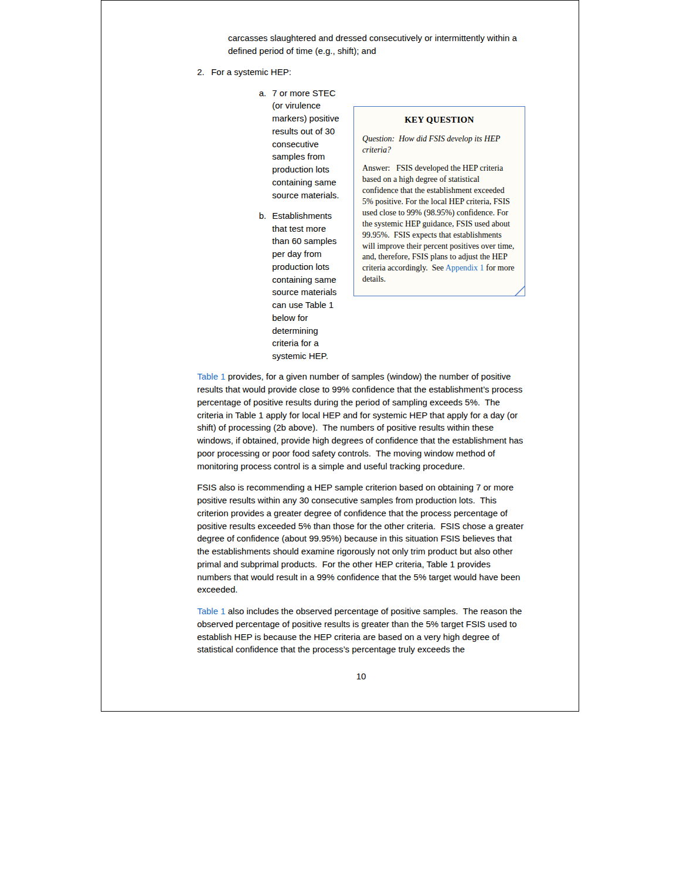carcasses slaughtered and dressed consecutively or intermittently within a defined period of time (e.g., shift); and
2.
For a systemic HEP:
KEY QUESTION
Question: How did FSIS develop its HEP criteria?
Answer: FSIS developed the HEP criteria based on a high degree of statistical confidence that the establishment exceeded 5% positive. For the local HEP criteria, FSIS used close to 99% (98.95%) confidence. For the systemic HEP guidance, FSIS used about 99.95%. FSIS expects that establishments will improve their percent positives over time, and, therefore, FSIS plans to adjust the HEP criteria accordingly. See Appendix 1 for more details.
a.
7 or more STEC (or virulence markers) positive results out of 30 consecutive samples from production lots containing same source materials.
b.
Establishments that test more than 60 samples per day from production lots containing same source materials can use Table 1 below for determining criteria for a systemic HEP.
Table 1 provides, for a given number of samples (window) the number of positive results that would provide close to 99% confidence that the establishment’s process percentage of positive results during the period of sampling exceeds 5%. The criteria in Table 1 apply for local HEP and for systemic HEP that apply for a day (or shift) of processing (2b above). The numbers of positive results within these windows, if obtained, provide high degrees of confidence that the establishment has poor processing or poor food safety controls. The moving window method of monitoring process control is a simple and useful tracking procedure.
FSIS also is recommending a HEP sample criterion based on obtaining 7 or more positive results within any 30 consecutive samples from production lots. This criterion provides a greater degree of confidence that the process percentage of positive results exceeded 5% than those for the other criteria. FSIS chose a greater degree of confidence (about 99.95%) because in this situation FSIS believes that the establishments should examine rigorously not only trim product but also other primal and subprimal products. For the other HEP criteria, Table 1 provides numbers that would result in a 99% confidence that the 5% target would have been exceeded.
Table 1 also includes the observed percentage of positive samples. The reason the observed percentage of positive results is greater than the 5% target FSIS used to establish HEP is because the HEP criteria are based on a very high degree of statistical confidence that the process’s percentage truly exceeds the
10